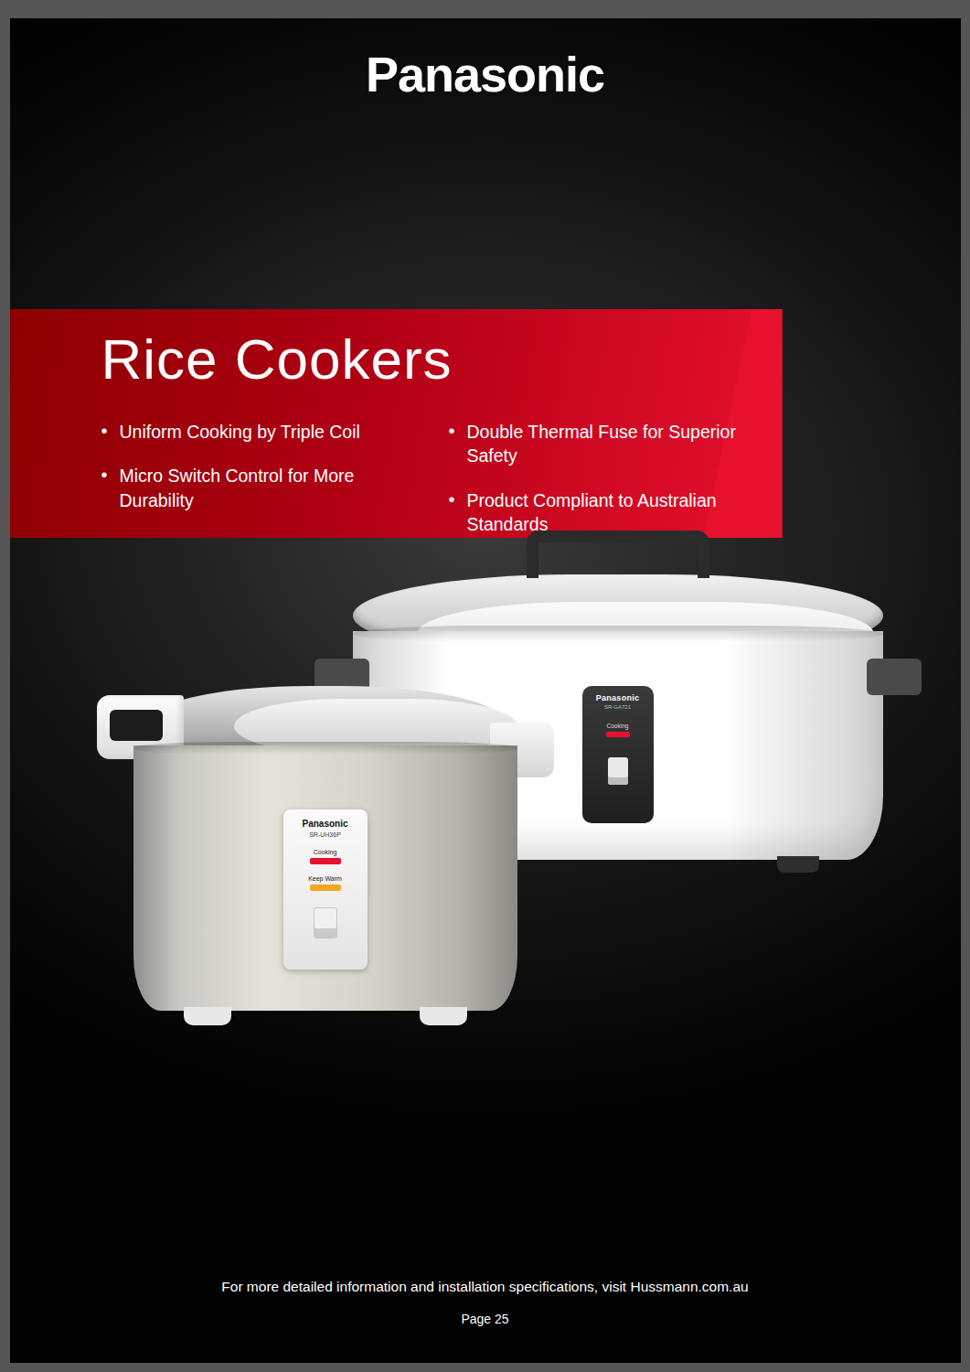Panasonic
Rice Cookers
Uniform Cooking by Triple Coil
Micro Switch Control for More Durability
Double Thermal Fuse for Superior Safety
Product Compliant to Australian Standards
Panasonic
SR-GA721
Cooking
Panasonic
SR-UH36P
Cooking
Keep Warm
For more detailed information and installation specifications, visit Hussmann.com.au
Page 25